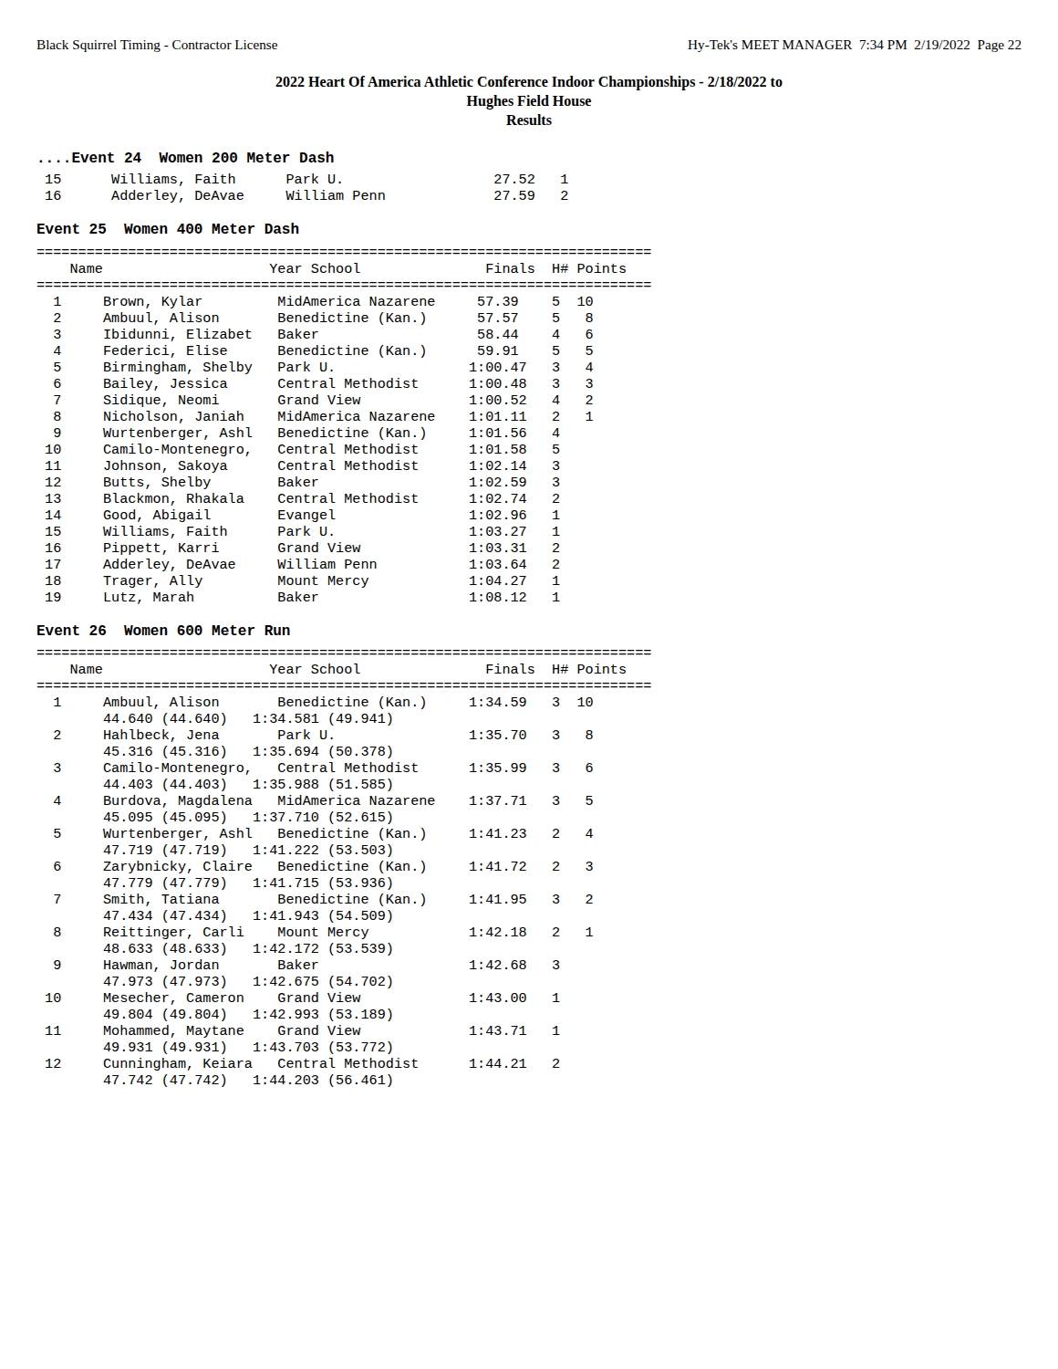Black Squirrel Timing - Contractor License Hy-Tek's MEET MANAGER 7:34 PM 2/19/2022 Page 22
2022 Heart Of America Athletic Conference Indoor Championships - 2/18/2022 to
Hughes Field House
Results
....Event 24 Women 200 Meter Dash
 15      Williams, Faith      Park U.                  27.52   1
 16      Adderley, DeAvae     William Penn             27.59   2
Event 25 Women 400 Meter Dash
==========================================================================
    Name                    Year School               Finals  H# Points
==========================================================================
  1     Brown, Kylar         MidAmerica Nazarene     57.39    5  10
  2     Ambuul, Alison       Benedictine (Kan.)      57.57    5   8
  3     Ibidunni, Elizabet   Baker                   58.44    4   6
  4     Federici, Elise      Benedictine (Kan.)      59.91    5   5
  5     Birmingham, Shelby   Park U.                1:00.47   3   4
  6     Bailey, Jessica      Central Methodist      1:00.48   3   3
  7     Sidique, Neomi       Grand View             1:00.52   4   2
  8     Nicholson, Janiah    MidAmerica Nazarene    1:01.11   2   1
  9     Wurtenberger, Ashl   Benedictine (Kan.)     1:01.56   4
 10     Camilo-Montenegro,   Central Methodist      1:01.58   5
 11     Johnson, Sakoya      Central Methodist      1:02.14   3
 12     Butts, Shelby        Baker                  1:02.59   3
 13     Blackmon, Rhakala    Central Methodist      1:02.74   2
 14     Good, Abigail        Evangel                1:02.96   1
 15     Williams, Faith      Park U.                1:03.27   1
 16     Pippett, Karri       Grand View             1:03.31   2
 17     Adderley, DeAvae     William Penn           1:03.64   2
 18     Trager, Ally         Mount Mercy            1:04.27   1
 19     Lutz, Marah          Baker                  1:08.12   1
Event 26 Women 600 Meter Run
==========================================================================
    Name                    Year School               Finals  H# Points
==========================================================================
  1     Ambuul, Alison       Benedictine (Kan.)     1:34.59   3  10
        44.640 (44.640)   1:34.581 (49.941)
  2     Hahlbeck, Jena       Park U.                1:35.70   3   8
        45.316 (45.316)   1:35.694 (50.378)
  3     Camilo-Montenegro,   Central Methodist      1:35.99   3   6
        44.403 (44.403)   1:35.988 (51.585)
  4     Burdova, Magdalena   MidAmerica Nazarene    1:37.71   3   5
        45.095 (45.095)   1:37.710 (52.615)
  5     Wurtenberger, Ashl   Benedictine (Kan.)     1:41.23   2   4
        47.719 (47.719)   1:41.222 (53.503)
  6     Zarybnicky, Claire   Benedictine (Kan.)     1:41.72   2   3
        47.779 (47.779)   1:41.715 (53.936)
  7     Smith, Tatiana       Benedictine (Kan.)     1:41.95   3   2
        47.434 (47.434)   1:41.943 (54.509)
  8     Reittinger, Carli    Mount Mercy            1:42.18   2   1
        48.633 (48.633)   1:42.172 (53.539)
  9     Hawman, Jordan       Baker                  1:42.68   3
        47.973 (47.973)   1:42.675 (54.702)
 10     Mesecher, Cameron    Grand View             1:43.00   1
        49.804 (49.804)   1:42.993 (53.189)
 11     Mohammed, Maytane    Grand View             1:43.71   1
        49.931 (49.931)   1:43.703 (53.772)
 12     Cunningham, Keiara   Central Methodist      1:44.21   2
        47.742 (47.742)   1:44.203 (56.461)